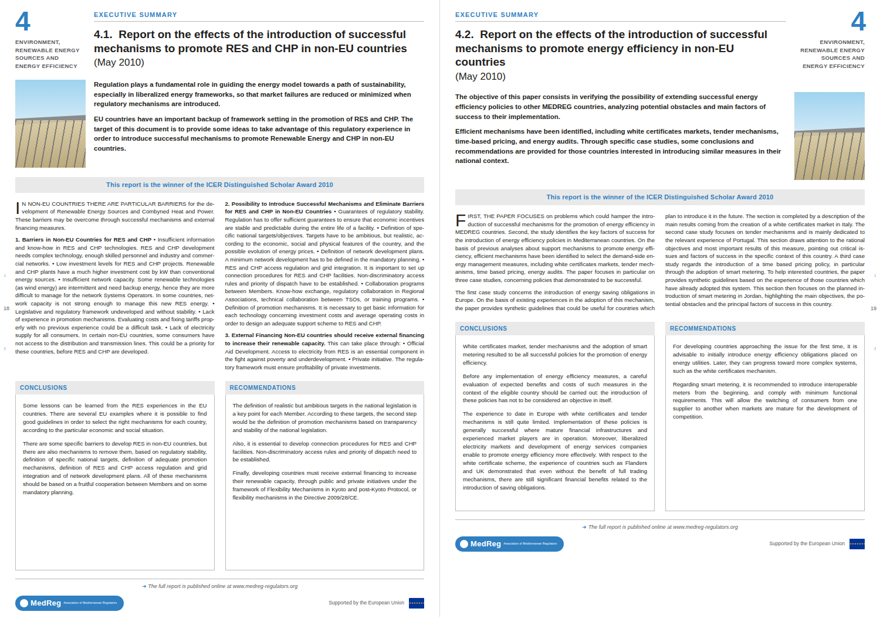↓ 18 ↑
4
Environment,
Renewable Energy
Sources and
Energy Efficiency
Executive Summary
4.1. Report on the effects of the introduction of successful mechanisms to promote RES and CHP in non-EU countries (May 2010)
Regulation plays a fundamental role in guiding the energy model towards a path of sustainability, especially in liberalized energy frameworks, so that market failures are reduced or minimized when regulatory mechanisms are introduced.
EU countries have an important backup of framework setting in the promotion of RES and CHP. The target of this document is to provide some ideas to take advantage of this regulatory experience in order to introduce successful mechanisms to promote Renewable Energy and CHP in non-EU countries.
This report is the winner of the ICER Distinguished Scholar Award 2010
IN NON-EU COUNTRIES THERE ARE PARTICULAR BARRIERS for the development of Renewable Energy Sources and Combyned Heat and Power. These barriers may be overcome through successful mechanisms and external financing measures.
1. Barriers in Non-EU Countries for RES and CHP • Insufficient information and know-how in RES and CHP technologies. RES and CHP development needs complex technology, enough skilled personnel and industry and commercial networks. • Low investment levels for RES and CHP projects. Renewable and CHP plants have a much higher investment cost by kW than conventional energy sources. • Insufficient network capacity. Some renewable technologies (as wind energy) are intermittent and need backup energy, hence they are more difficult to manage for the network Systems Operators. In some countries, network capacity is not strong enough to manage this new RES energy. • Legislative and regulatory framework undeveloped and without stability. • Lack of experience in promotion mechanisms. Evaluating costs and fixing tariffs properly with no previous experience could be a difficult task. • Lack of electricity supply for all consumers. In certain non-EU countries, some consumers have not access to the distribution and transmission lines. This could be a priority for these countries, before RES and CHP are developed.
2. Possibility to Introduce Successful Mechanisms and Eliminate Barriers for RES and CHP in Non-EU Countries • Guarantees of regulatory stability. Regulation has to offer sufficient guarantees to ensure that economic incentives are stable and predictable during the entire life of a facility. • Definition of specific national targets/objectives. Targets have to be ambitious, but realistic, according to the economic, social and physical features of the country, and the possible evolution of energy prices. • Definition of network development plans. A minimum network development has to be defined in the mandatory planning. • RES and CHP access regulation and grid integration. It is important to set up connection procedures for RES and CHP facilities. Non-discriminatory access rules and priority of dispatch have to be established. • Collaboration programs between Members. Know-how exchange, regulatory collaboration in Regional Associations, technical collaboration between TSOs, or training programs. • Definition of promotion mechanisms. It is necessary to get basic information for each technology concerning investment costs and average operating costs in order to design an adequate support scheme to RES and CHP.
3. External Financing Non-EU countries should receive external financing to increase their renewable capacity. This can take place through: • Official Aid Development. Access to electricity from RES is an essential component in the fight against poverty and underdevelopment. • Private initiative. The regulatory framework must ensure profitability of private investments.
Conclusions
Some lessons can be learned from the RES experiences in the EU countries. There are several EU examples where it is possible to find good guidelines in order to select the right mechanisms for each country, according to the particular economic and social situation.
There are some specific barriers to develop RES in non-EU countries, but there are also mechanisms to remove them, based on regulatory stability, definition of specific national targets, definition of adequate promotion mechanisms, definition of RES and CHP access regulation and grid integration and of network development plans. All of these mechanisms should be based on a fruitful cooperation between Members and on some mandatory planning.
Recommendations
The definition of realistic but ambitious targets in the national legislation is a key point for each Member. According to these targets, the second step would be the definition of promotion mechanisms based on transparency and stability of the national legislation.
Also, it is essential to develop connection procedures for RES and CHP facilities. Non-discriminatory access rules and priority of dispatch need to be established.
Finally, developing countries must receive external financing to increase their renewable capacity, through public and private initiatives under the framework of Flexibility Mechanisms in Kyoto and post-Kyoto Protocol, or flexibility mechanisms in the Directive 2009/28/CE.
➜ The full report is published online at www.medreg-regulators.org
MedRegAssociation of Mediterranean Regulators Supported by the European Union
↓ 19 ↑
4
Environment,
Renewable Energy
Sources and
Energy Efficiency
Executive Summary
4.2. Report on the effects of the introduction of successful mechanisms to promote energy efficiency in non-EU countries (May 2010)
The objective of this paper consists in verifying the possibility of extending successful energy efficiency policies to other MEDREG countries, analyzing potential obstacles and main factors of success to their implementation.
Efficient mechanisms have been identified, including white certificates markets, tender mechanisms, time-based pricing, and energy audits. Through specific case studies, some conclusions and recommendations are provided for those countries interested in introducing similar measures in their national context.
This report is the winner of the ICER Distinguished Scholar Award 2010
FIRST, THE PAPER FOCUSES on problems which could hamper the introduction of successful mechanisms for the promotion of energy efficiency in MEDREG countries. Second, the study identifies the key factors of success for the introduction of energy efficiency policies in Mediterranean countries. On the basis of previous analyses about support mechanisms to promote energy efficiency, efficient mechanisms have been identified to select the demand-side energy management measures, including white certificates markets, tender mechanisms, time based pricing, energy audits. The paper focuses in particular on three case studies, concerning policies that demonstrated to be successful.
The first case study concerns the introduction of energy saving obligations in Europe. On the basis of existing experiences in the adoption of this mechanism, the paper provides synthetic guidelines that could be useful for countries which plan to introduce it in the future. The section is completed by a description of the main results coming from the creation of a white certificates market in Italy. The second case study focuses on tender mechanisms and is mainly dedicated to the relevant experience of Portugal. This section draws attention to the rational objectives and most important results of this measure, pointing out critical issues and factors of success in the specific context of this country. A third case study regards the introduction of a time based pricing policy, in particular through the adoption of smart metering. To help interested countries, the paper provides synthetic guidelines based on the experience of those countries which have already adopted this system. This section then focuses on the planned introduction of smart metering in Jordan, highlighting the main objectives, the potential obstacles and the principal factors of success in this country.
Conclusions
White certificates market, tender mechanisms and the adoption of smart metering resulted to be all successful policies for the promotion of energy efficiency.
Before any implementation of energy efficiency measures, a careful evaluation of expected benefits and costs of such measures in the context of the eligible country should be carried out: the introduction of these policies has not to be considered an objective in itself.
The experience to date in Europe with white certificates and tender mechanisms is still quite limited. Implementation of these policies is generally successful where mature financial infrastructures and experienced market players are in operation. Moreover, liberalized electricity markets and development of energy services companies enable to promote energy efficiency more effectively. With respect to the white certificate scheme, the experience of countries such as Flanders and UK demonstrated that even without the benefit of full trading mechanisms, there are still significant financial benefits related to the introduction of saving obligations.
Recommendations
For developing countries approaching the issue for the first time, it is advisable to initially introduce energy efficiency obligations placed on energy utilities. Later, they can progress toward more complex systems, such as the white certificates mechanism.
Regarding smart metering, it is recommended to introduce interoperable meters from the beginning, and comply with minimum functional requirements. This will allow the switching of consumers from one supplier to another when markets are mature for the development of competition.
➜ The full report is published online at www.medreg-regulators.org
MedRegAssociation of Mediterranean Regulators Supported by the European Union